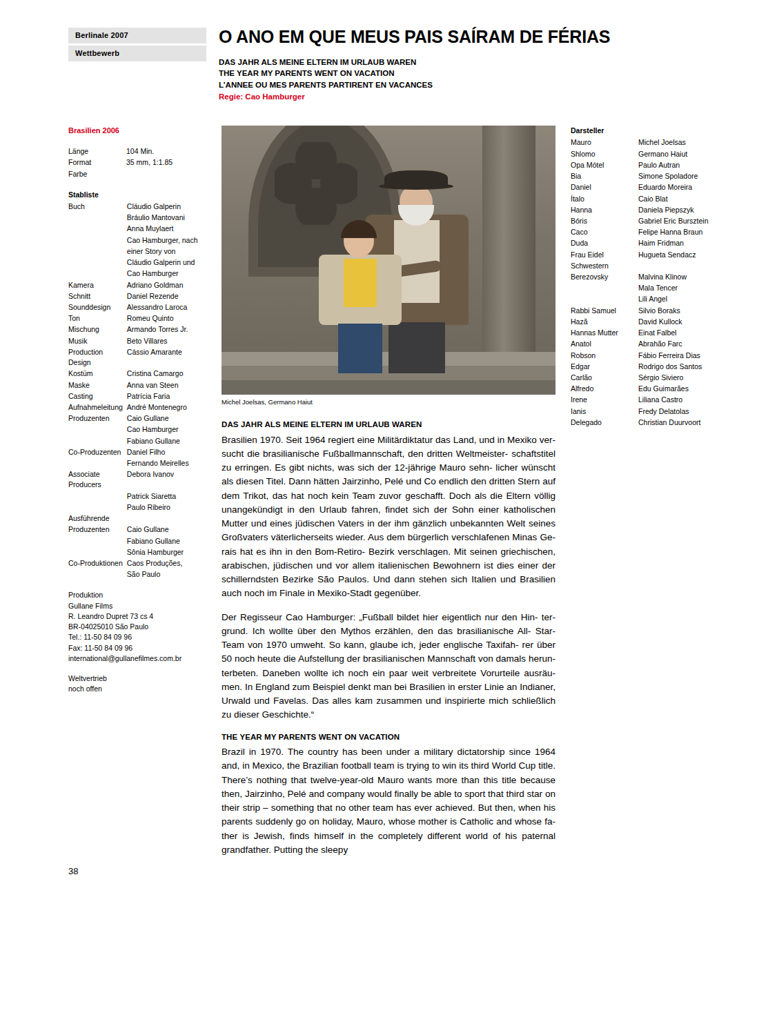Berlinale 2007
Wettbewerb
O ANO EM QUE MEUS PAIS SAÍRAM DE FÉRIAS
DAS JAHR ALS MEINE ELTERN IM URLAUB WAREN
THE YEAR MY PARENTS WENT ON VACATION
L’ANNEE OU MES PARENTS PARTIRENT EN VACANCES
Regie: Cao Hamburger
Brasilien 2006
| Länge | 104 Min. |
| Format | 35 mm, 1:1.85 |
| Farbe | |
Stabliste
| Buch | Cláudio Galperin |
| | Bráulio Mantovani |
| | Anna Muylaert |
| | Cao Hamburger, nach |
| | einer Story von |
| | Cláudio Galperin und |
| | Cao Hamburger |
| Kamera | Adriano Goldman |
| Schnitt | Daniel Rezende |
| Sounddesign | Alessandro Laroca |
| Ton | Romeu Quinto |
| Mischung | Armando Torres Jr. |
| Musik | Beto Villares |
| Production Design | Cássio Amarante |
| Kostüm | Cristina Camargo |
| Maske | Anna van Steen |
| Casting | Patrícia Faria |
| Aufnahmeleitung | André Montenegro |
| Produzenten | Caio Gullane |
| | Cao Hamburger |
| | Fabiano Gullane |
| Co-Produzenten | Daniel Filho |
| | Fernando Meirelles |
| Associate Producers | Debora Ivanov |
| | Patrick Siaretta |
| | Paulo Ribeiro |
| Ausführende | |
| Produzenten | Caio Gullane |
| | Fabiano Gullane |
| | Sônia Hamburger |
| Co-Produktionen | Caos Produções, |
| | São Paulo |
Produktion
Gullane Films
R. Leandro Dupret 73 cs 4
BR-04025010 São Paulo
Tel.: 11-50 84 09 96
Fax: 11-50 84 09 96
international@gullanefilmes.com.br
Weltvertrieb
noch offen
Michel Joelsas, Germano Haiut
DAS JAHR ALS MEINE ELTERN IM URLAUB WAREN
Brasilien 1970. Seit 1964 regiert eine Militärdiktatur das Land, und in Mexiko versucht die brasilianische Fußballmannschaft, den dritten Weltmeister- schaftstitel zu erringen. Es gibt nichts, was sich der 12-jährige Mauro sehn- licher wünscht als diesen Titel. Dann hätten Jairzinho, Pelé und Co endlich den dritten Stern auf dem Trikot, das hat noch kein Team zuvor geschafft. Doch als die Eltern völlig unangekündigt in den Urlaub fahren, findet sich der Sohn einer katholischen Mutter und eines jüdischen Vaters in der ihm gänzlich unbekannten Welt seines Großvaters väterlicherseits wieder. Aus dem bürgerlich verschlafenen Minas Gerais hat es ihn in den Bom-Retiro- Bezirk verschlagen. Mit seinen griechischen, arabischen, jüdischen und vor allem italienischen Bewohnern ist dies einer der schillerndsten Bezirke São Paulos. Und dann stehen sich Italien und Brasilien auch noch im Finale in Mexiko-Stadt gegenüber.
Der Regisseur Cao Hamburger: „Fußball bildet hier eigentlich nur den Hin- tergrund. Ich wollte über den Mythos erzählen, den das brasilianische All- Star-Team von 1970 umweht. So kann, glaube ich, jeder englische Taxifah- rer über 50 noch heute die Aufstellung der brasilianischen Mannschaft von damals herunterbeten. Daneben wollte ich noch ein paar weit verbreitete Vorurteile ausräumen. In England zum Beispiel denkt man bei Brasilien in erster Linie an Indianer, Urwald und Favelas. Das alles kam zusammen und inspirierte mich schließlich zu dieser Geschichte.“
THE YEAR MY PARENTS WENT ON VACATION
Brazil in 1970. The country has been under a military dictatorship since 1964 and, in Mexico, the Brazilian football team is trying to win its third World Cup title. There’s nothing that twelve-year-old Mauro wants more than this title because then, Jairzinho, Pelé and company would finally be able to sport that third star on their strip – something that no other team has ever achieved. But then, when his parents suddenly go on holiday, Mauro, whose mother is Catholic and whose father is Jewish, finds himself in the completely different world of his paternal grandfather. Putting the sleepy
Darsteller
| Mauro | Michel Joelsas |
| Shlomo | Germano Haiut |
| Opa Mótel | Paulo Autran |
| Bia | Simone Spoladore |
| Daniel | Eduardo Moreira |
| Ítalo | Caio Blat |
| Hanna | Daniela Piepszyk |
| Bóris | Gabriel Eric Bursztein |
| Caco | Felipe Hanna Braun |
| Duda | Haim Fridman |
| Frau Eidel | Hugueta Sendacz |
| Schwestern | |
| Berezovsky | Malvina Klinow |
| | Mala Tencer |
| | Lili Angel |
| Rabbi Samuel | Silvio Boraks |
| Hazã | David Kullock |
| Hannas Mutter | Einat Falbel |
| Anatol | Abrahão Farc |
| Robson | Fábio Ferreira Dias |
| Edgar | Rodrigo dos Santos |
| Carlão | Sérgio Siviero |
| Alfredo | Edu Guimarães |
| Irene | Liliana Castro |
| Ianis | Fredy Delatolas |
| Delegado | Christian Duurvoort |
38